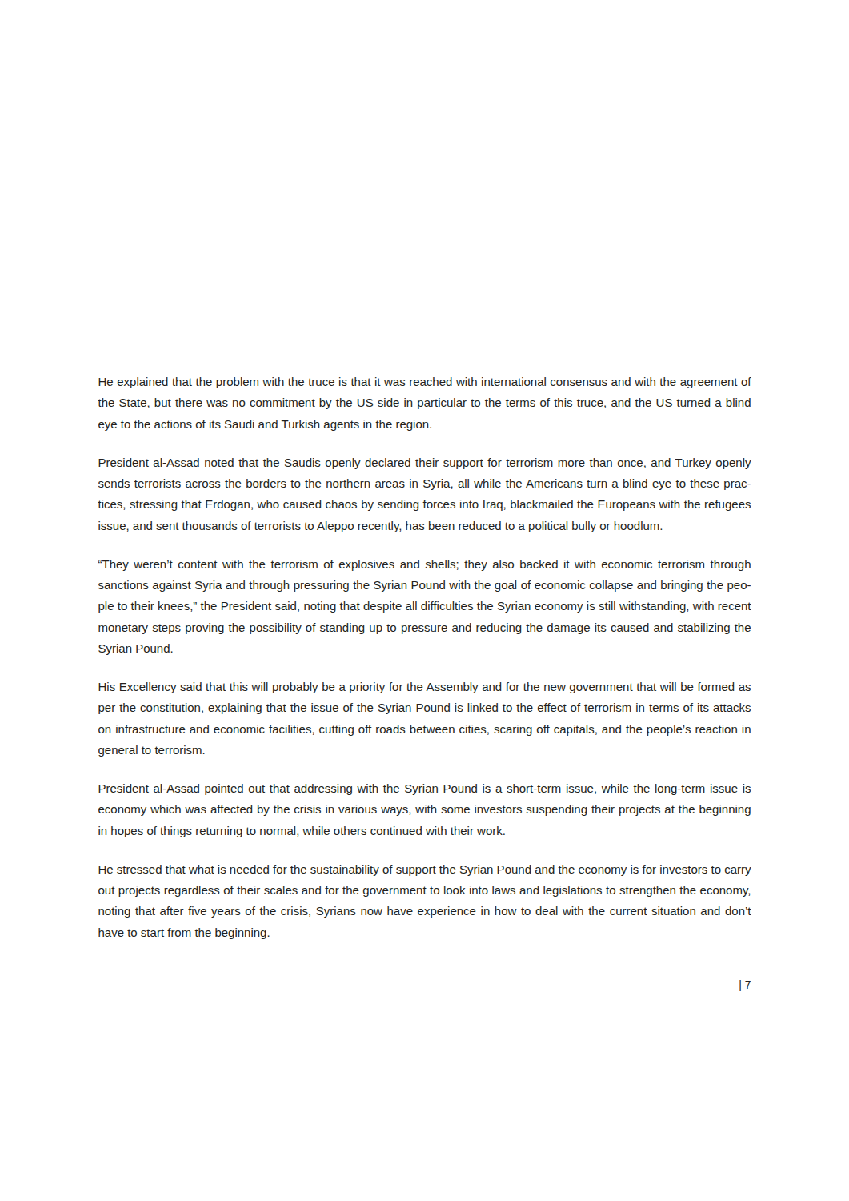He explained that the problem with the truce is that it was reached with international consensus and with the agreement of the State, but there was no commitment by the US side in particular to the terms of this truce, and the US turned a blind eye to the actions of its Saudi and Turkish agents in the region.
President al-Assad noted that the Saudis openly declared their support for terrorism more than once, and Turkey openly sends terrorists across the borders to the northern areas in Syria, all while the Americans turn a blind eye to these practices, stressing that Erdogan, who caused chaos by sending forces into Iraq, blackmailed the Europeans with the refugees issue, and sent thousands of terrorists to Aleppo recently, has been reduced to a political bully or hoodlum.
“They weren’t content with the terrorism of explosives and shells; they also backed it with economic terrorism through sanctions against Syria and through pressuring the Syrian Pound with the goal of economic collapse and bringing the people to their knees,” the President said, noting that despite all difficulties the Syrian economy is still withstanding, with recent monetary steps proving the possibility of standing up to pressure and reducing the damage its caused and stabilizing the Syrian Pound.
His Excellency said that this will probably be a priority for the Assembly and for the new government that will be formed as per the constitution, explaining that the issue of the Syrian Pound is linked to the effect of terrorism in terms of its attacks on infrastructure and economic facilities, cutting off roads between cities, scaring off capitals, and the people’s reaction in general to terrorism.
President al-Assad pointed out that addressing with the Syrian Pound is a short-term issue, while the long-term issue is economy which was affected by the crisis in various ways, with some investors suspending their projects at the beginning in hopes of things returning to normal, while others continued with their work.
He stressed that what is needed for the sustainability of support the Syrian Pound and the economy is for investors to carry out projects regardless of their scales and for the government to look into laws and legislations to strengthen the economy, noting that after five years of the crisis, Syrians now have experience in how to deal with the current situation and don’t have to start from the beginning.
| 7